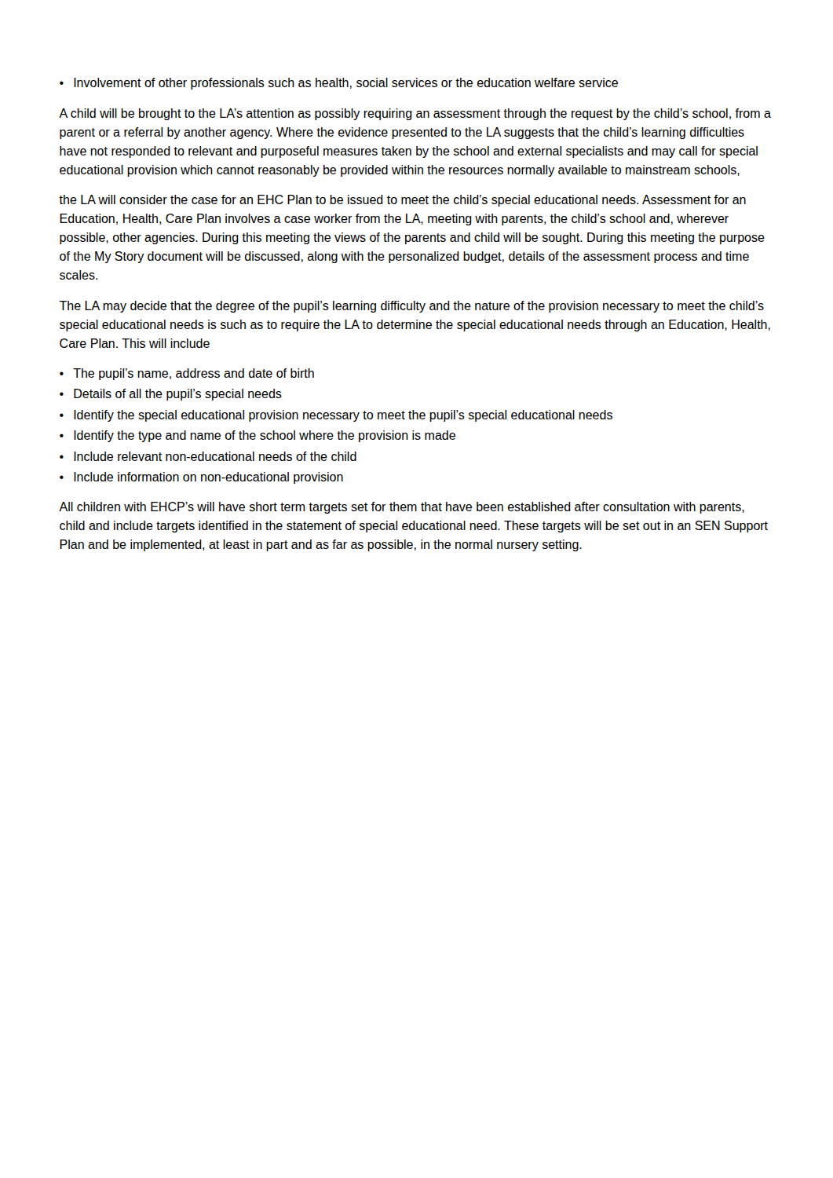Involvement of other professionals such as health, social services or the education welfare service
A child will be brought to the LA’s attention as possibly requiring an assessment through the request by the child’s school, from a parent or a referral by another agency. Where the evidence presented to the LA suggests that the child’s learning difficulties have not responded to relevant and purposeful measures taken by the school and external specialists and may call for special educational provision which cannot reasonably be provided within the resources normally available to mainstream schools,
the LA will consider the case for an EHC Plan to be issued to meet the child’s special educational needs. Assessment for an Education, Health, Care Plan involves a case worker from the LA, meeting with parents, the child’s school and, wherever possible, other agencies. During this meeting the views of the parents and child will be sought. During this meeting the purpose of the My Story document will be discussed, along with the personalized budget, details of the assessment process and time scales.
The LA may decide that the degree of the pupil’s learning difficulty and the nature of the provision necessary to meet the child’s special educational needs is such as to require the LA to determine the special educational needs through an Education, Health, Care Plan. This will include
The pupil’s name, address and date of birth
Details of all the pupil’s special needs
Identify the special educational provision necessary to meet the pupil’s special educational needs
Identify the type and name of the school where the provision is made
Include relevant non-educational needs of the child
Include information on non-educational provision
All children with EHCP’s will have short term targets set for them that have been established after consultation with parents, child and include targets identified in the statement of special educational need. These targets will be set out in an SEN Support Plan and be implemented, at least in part and as far as possible, in the normal nursery setting.